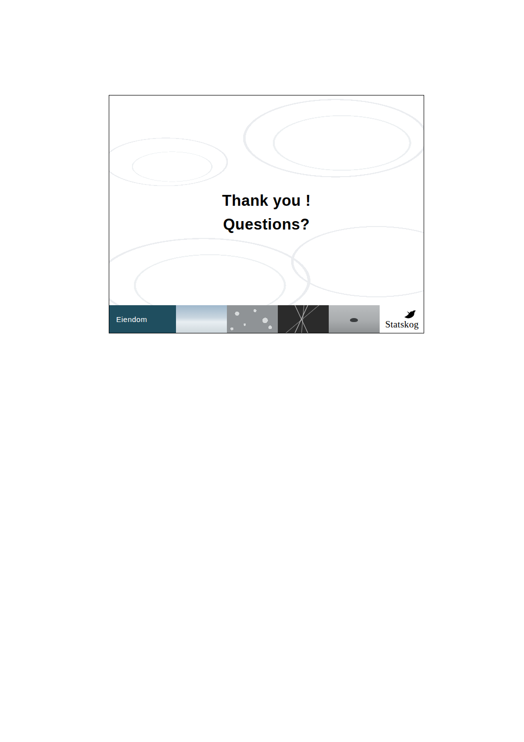Thank you !
Questions?
Eiendom
Statskog